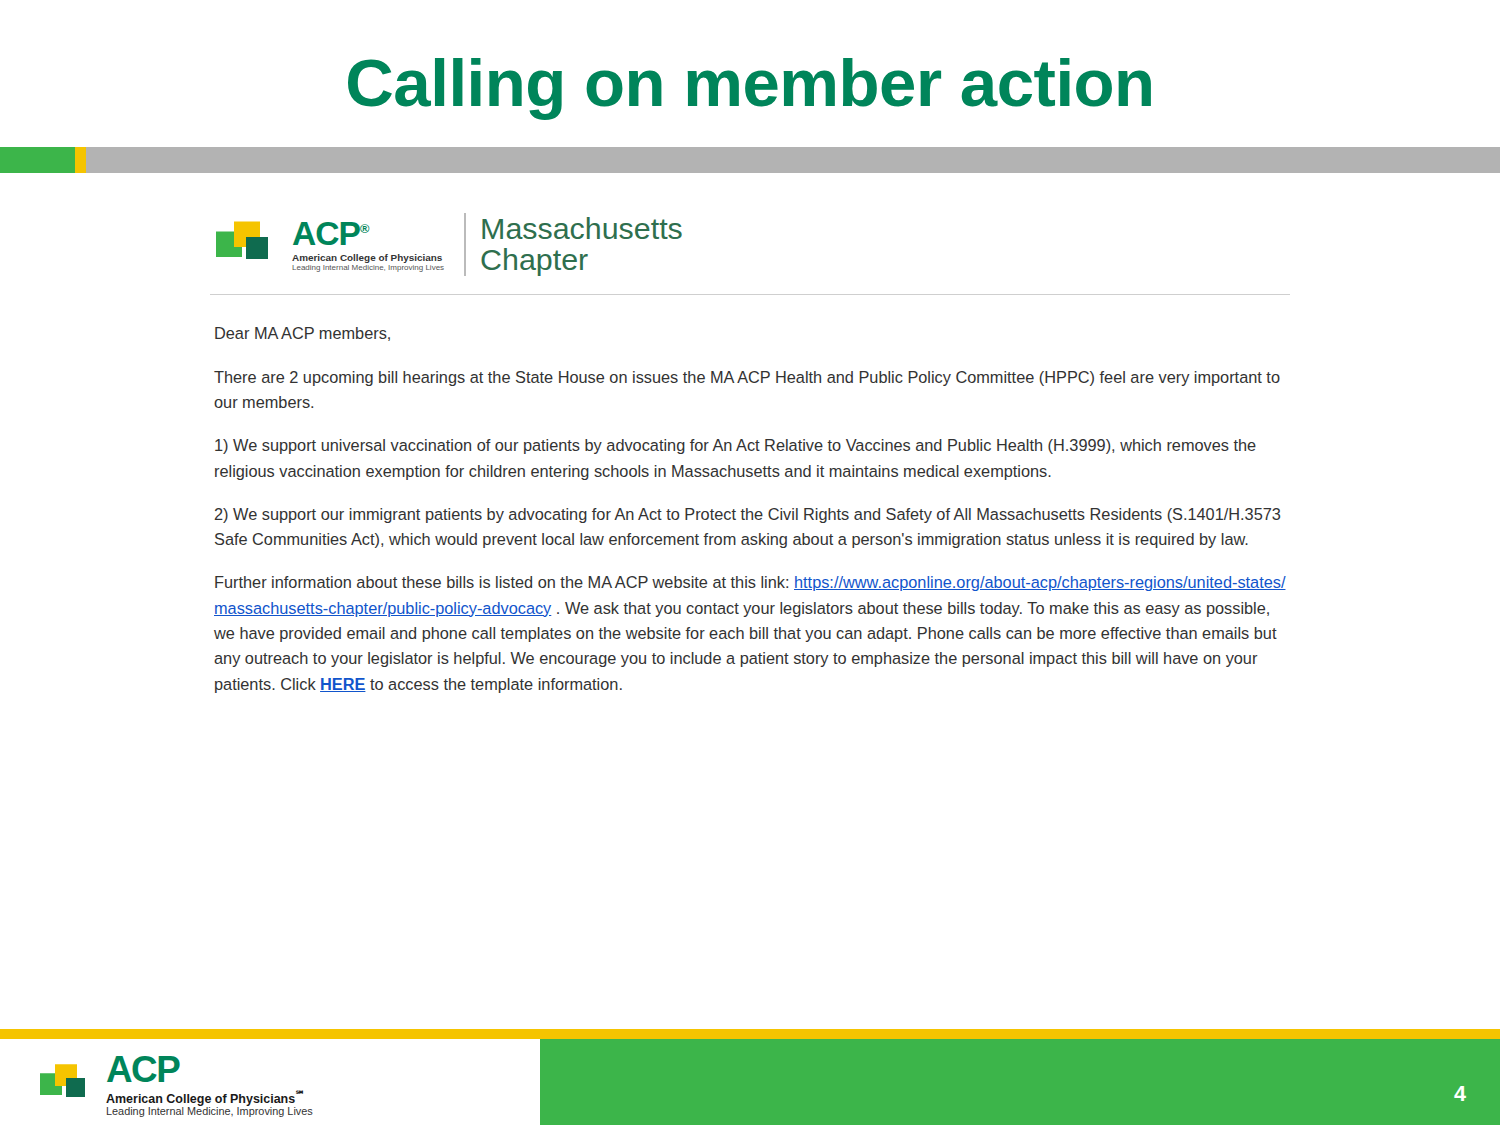Calling on member action
ACP® American College of Physicians Leading Internal Medicine, Improving Lives
Massachusetts Chapter
Dear MA ACP members,
There are 2 upcoming bill hearings at the State House on issues the MA ACP Health and Public Policy Committee (HPPC) feel are very important to our members.
1) We support universal vaccination of our patients by advocating for An Act Relative to Vaccines and Public Health (H.3999), which removes the religious vaccination exemption for children entering schools in Massachusetts and it maintains medical exemptions.
2) We support our immigrant patients by advocating for An Act to Protect the Civil Rights and Safety of All Massachusetts Residents (S.1401/H.3573 Safe Communities Act), which would prevent local law enforcement from asking about a person's immigration status unless it is required by law.
Further information about these bills is listed on the MA ACP website at this link: https://www.acponline.org/about-acp/chapters-regions/united-states/massachusetts-chapter/public-policy-advocacy . We ask that you contact your legislators about these bills today. To make this as easy as possible, we have provided email and phone call templates on the website for each bill that you can adapt. Phone calls can be more effective than emails but any outreach to your legislator is helpful. We encourage you to include a patient story to emphasize the personal impact this bill will have on your patients. Click HERE to access the template information.
ACP American College of Physicians℠ Leading Internal Medicine, Improving Lives
4